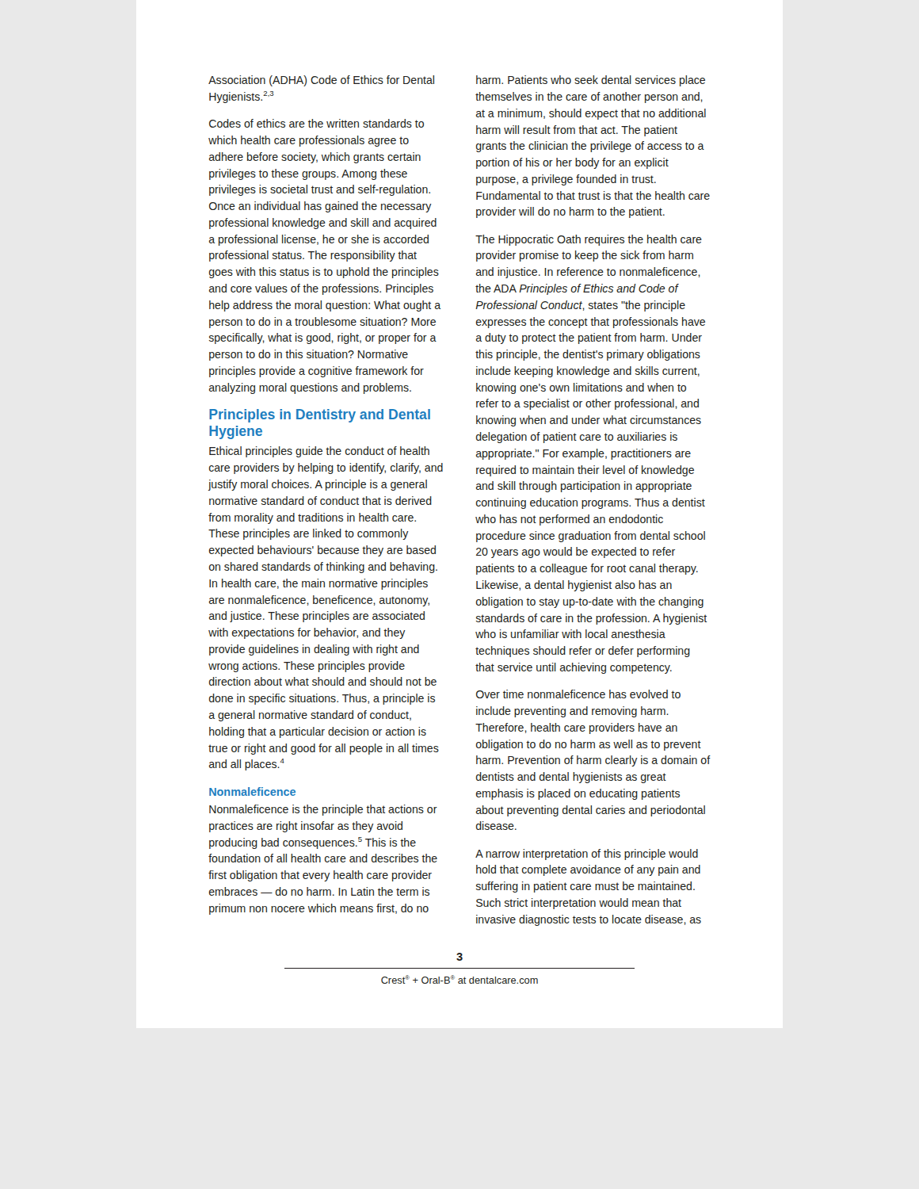Association (ADHA) Code of Ethics for Dental Hygienists.2,3
Codes of ethics are the written standards to which health care professionals agree to adhere before society, which grants certain privileges to these groups. Among these privileges is societal trust and self-regulation. Once an individual has gained the necessary professional knowledge and skill and acquired a professional license, he or she is accorded professional status. The responsibility that goes with this status is to uphold the principles and core values of the professions. Principles help address the moral question: What ought a person to do in a troublesome situation? More specifically, what is good, right, or proper for a person to do in this situation? Normative principles provide a cognitive framework for analyzing moral questions and problems.
Principles in Dentistry and Dental Hygiene
Ethical principles guide the conduct of health care providers by helping to identify, clarify, and justify moral choices. A principle is a general normative standard of conduct that is derived from morality and traditions in health care. These principles are linked to commonly expected behaviours' because they are based on shared standards of thinking and behaving. In health care, the main normative principles are nonmaleficence, beneficence, autonomy, and justice. These principles are associated with expectations for behavior, and they provide guidelines in dealing with right and wrong actions. These principles provide direction about what should and should not be done in specific situations. Thus, a principle is a general normative standard of conduct, holding that a particular decision or action is true or right and good for all people in all times and all places.4
Nonmaleficence
Nonmaleficence is the principle that actions or practices are right insofar as they avoid producing bad consequences.5 This is the foundation of all health care and describes the first obligation that every health care provider embraces — do no harm. In Latin the term is primum non nocere which means first, do no harm. Patients who seek dental services place themselves in the care of another person and, at a minimum, should expect that no additional harm will result from that act. The patient grants the clinician the privilege of access to a portion of his or her body for an explicit purpose, a privilege founded in trust. Fundamental to that trust is that the health care provider will do no harm to the patient.
The Hippocratic Oath requires the health care provider promise to keep the sick from harm and injustice. In reference to nonmaleficence, the ADA Principles of Ethics and Code of Professional Conduct, states "the principle expresses the concept that professionals have a duty to protect the patient from harm. Under this principle, the dentist's primary obligations include keeping knowledge and skills current, knowing one's own limitations and when to refer to a specialist or other professional, and knowing when and under what circumstances delegation of patient care to auxiliaries is appropriate." For example, practitioners are required to maintain their level of knowledge and skill through participation in appropriate continuing education programs. Thus a dentist who has not performed an endodontic procedure since graduation from dental school 20 years ago would be expected to refer patients to a colleague for root canal therapy. Likewise, a dental hygienist also has an obligation to stay up-to-date with the changing standards of care in the profession. A hygienist who is unfamiliar with local anesthesia techniques should refer or defer performing that service until achieving competency.
Over time nonmaleficence has evolved to include preventing and removing harm. Therefore, health care providers have an obligation to do no harm as well as to prevent harm. Prevention of harm clearly is a domain of dentists and dental hygienists as great emphasis is placed on educating patients about preventing dental caries and periodontal disease.
A narrow interpretation of this principle would hold that complete avoidance of any pain and suffering in patient care must be maintained. Such strict interpretation would mean that invasive diagnostic tests to locate disease, as
3
Crest® + Oral-B® at dentalcare.com